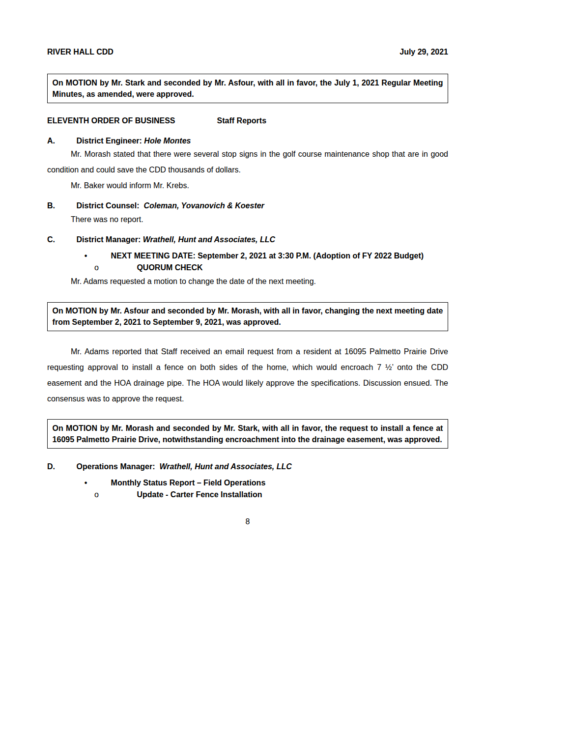RIVER HALL CDD July 29, 2021
On MOTION by Mr. Stark and seconded by Mr. Asfour, with all in favor, the July 1, 2021 Regular Meeting Minutes, as amended, were approved.
ELEVENTH ORDER OF BUSINESS Staff Reports
A. District Engineer: Hole Montes
Mr. Morash stated that there were several stop signs in the golf course maintenance shop that are in good condition and could save the CDD thousands of dollars.
Mr. Baker would inform Mr. Krebs.
B. District Counsel: Coleman, Yovanovich & Koester
There was no report.
C. District Manager: Wrathell, Hunt and Associates, LLC
NEXT MEETING DATE: September 2, 2021 at 3:30 P.M. (Adoption of FY 2022 Budget)
QUORUM CHECK
Mr. Adams requested a motion to change the date of the next meeting.
On MOTION by Mr. Asfour and seconded by Mr. Morash, with all in favor, changing the next meeting date from September 2, 2021 to September 9, 2021, was approved.
Mr. Adams reported that Staff received an email request from a resident at 16095 Palmetto Prairie Drive requesting approval to install a fence on both sides of the home, which would encroach 7 ½’ onto the CDD easement and the HOA drainage pipe. The HOA would likely approve the specifications. Discussion ensued. The consensus was to approve the request.
On MOTION by Mr. Morash and seconded by Mr. Stark, with all in favor, the request to install a fence at 16095 Palmetto Prairie Drive, notwithstanding encroachment into the drainage easement, was approved.
D. Operations Manager: Wrathell, Hunt and Associates, LLC
Monthly Status Report – Field Operations
Update - Carter Fence Installation
8